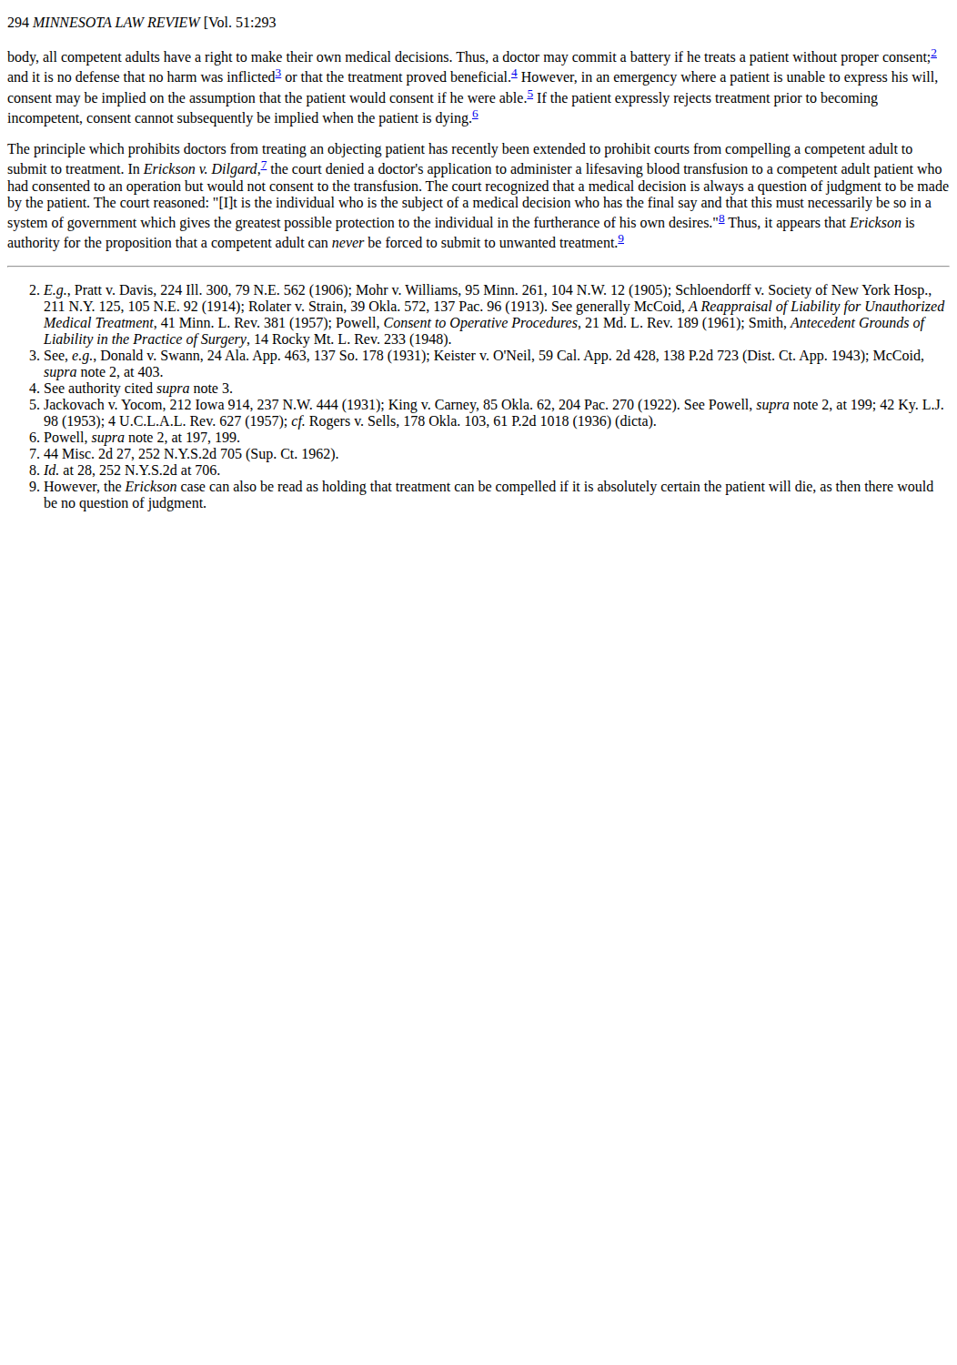294 MINNESOTA LAW REVIEW [Vol. 51:293
body, all competent adults have a right to make their own medical decisions. Thus, a doctor may commit a battery if he treats a patient without proper consent;2 and it is no defense that no harm was inflicted3 or that the treatment proved beneficial.4 However, in an emergency where a patient is unable to express his will, consent may be implied on the assumption that the patient would consent if he were able.5 If the patient expressly rejects treatment prior to becoming incompetent, consent cannot subsequently be implied when the patient is dying.6
The principle which prohibits doctors from treating an objecting patient has recently been extended to prohibit courts from compelling a competent adult to submit to treatment. In Erickson v. Dilgard,7 the court denied a doctor's application to administer a lifesaving blood transfusion to a competent adult patient who had consented to an operation but would not consent to the transfusion. The court recognized that a medical decision is always a question of judgment to be made by the patient. The court reasoned: "[I]t is the individual who is the subject of a medical decision who has the final say and that this must necessarily be so in a system of government which gives the greatest possible protection to the individual in the furtherance of his own desires."8 Thus, it appears that Erickson is authority for the proposition that a competent adult can never be forced to submit to unwanted treatment.9
E.g., Pratt v. Davis, 224 Ill. 300, 79 N.E. 562 (1906); Mohr v. Williams, 95 Minn. 261, 104 N.W. 12 (1905); Schloendorff v. Society of New York Hosp., 211 N.Y. 125, 105 N.E. 92 (1914); Rolater v. Strain, 39 Okla. 572, 137 Pac. 96 (1913). See generally McCoid, A Reappraisal of Liability for Unauthorized Medical Treatment, 41 Minn. L. Rev. 381 (1957); Powell, Consent to Operative Procedures, 21 Md. L. Rev. 189 (1961); Smith, Antecedent Grounds of Liability in the Practice of Surgery, 14 Rocky Mt. L. Rev. 233 (1948).
See, e.g., Donald v. Swann, 24 Ala. App. 463, 137 So. 178 (1931); Keister v. O'Neil, 59 Cal. App. 2d 428, 138 P.2d 723 (Dist. Ct. App. 1943); McCoid, supra note 2, at 403.
See authority cited supra note 3.
Jackovach v. Yocom, 212 Iowa 914, 237 N.W. 444 (1931); King v. Carney, 85 Okla. 62, 204 Pac. 270 (1922). See Powell, supra note 2, at 199; 42 Ky. L.J. 98 (1953); 4 U.C.L.A.L. Rev. 627 (1957); cf. Rogers v. Sells, 178 Okla. 103, 61 P.2d 1018 (1936) (dicta).
Powell, supra note 2, at 197, 199.
44 Misc. 2d 27, 252 N.Y.S.2d 705 (Sup. Ct. 1962).
Id. at 28, 252 N.Y.S.2d at 706.
However, the Erickson case can also be read as holding that treatment can be compelled if it is absolutely certain the patient will die, as then there would be no question of judgment.